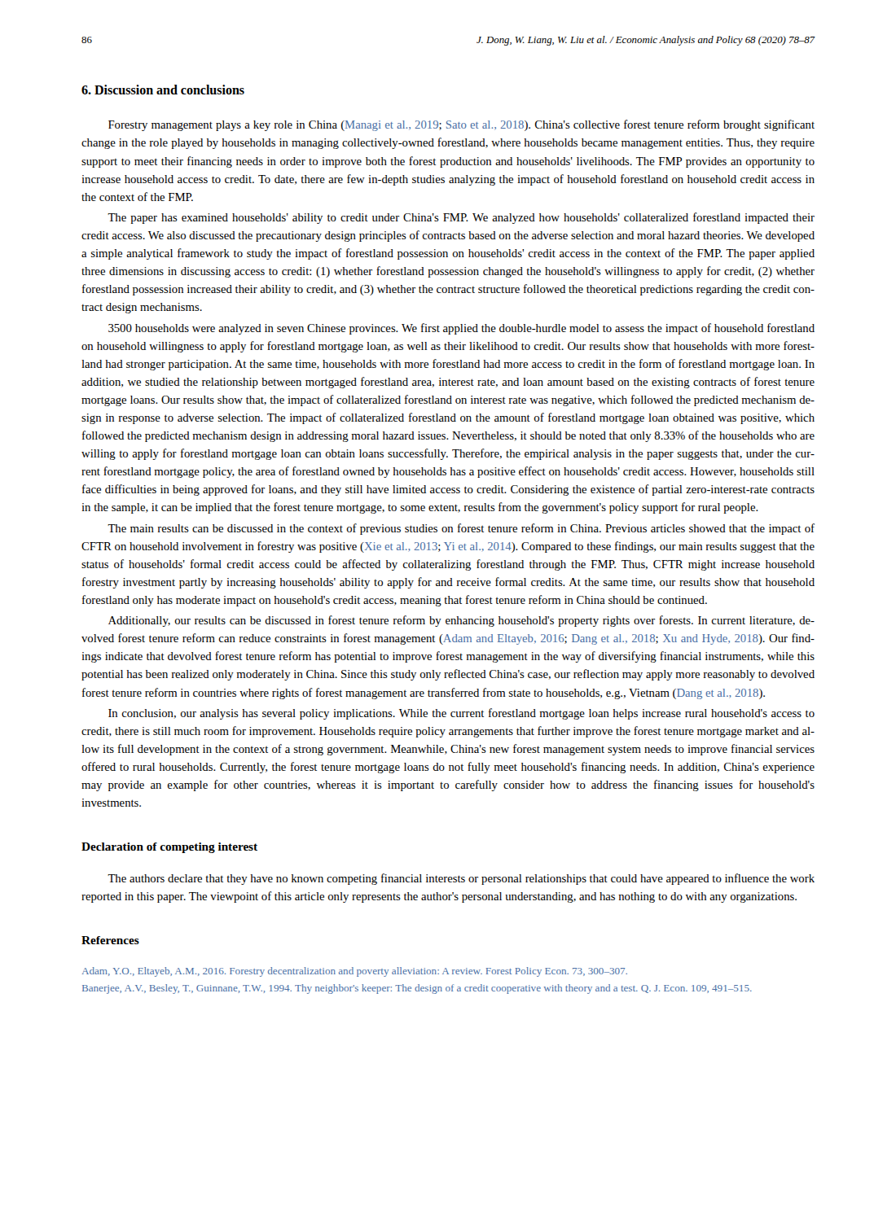86 J. Dong, W. Liang, W. Liu et al. / Economic Analysis and Policy 68 (2020) 78–87
6. Discussion and conclusions
Forestry management plays a key role in China (Managi et al., 2019; Sato et al., 2018). China's collective forest tenure reform brought significant change in the role played by households in managing collectively-owned forestland, where households became management entities. Thus, they require support to meet their financing needs in order to improve both the forest production and households' livelihoods. The FMP provides an opportunity to increase household access to credit. To date, there are few in-depth studies analyzing the impact of household forestland on household credit access in the context of the FMP.
The paper has examined households' ability to credit under China's FMP. We analyzed how households' collateralized forestland impacted their credit access. We also discussed the precautionary design principles of contracts based on the adverse selection and moral hazard theories. We developed a simple analytical framework to study the impact of forestland possession on households' credit access in the context of the FMP. The paper applied three dimensions in discussing access to credit: (1) whether forestland possession changed the household's willingness to apply for credit, (2) whether forestland possession increased their ability to credit, and (3) whether the contract structure followed the theoretical predictions regarding the credit contract design mechanisms.
3500 households were analyzed in seven Chinese provinces. We first applied the double-hurdle model to assess the impact of household forestland on household willingness to apply for forestland mortgage loan, as well as their likelihood to credit. Our results show that households with more forestland had stronger participation. At the same time, households with more forestland had more access to credit in the form of forestland mortgage loan. In addition, we studied the relationship between mortgaged forestland area, interest rate, and loan amount based on the existing contracts of forest tenure mortgage loans. Our results show that, the impact of collateralized forestland on interest rate was negative, which followed the predicted mechanism design in response to adverse selection. The impact of collateralized forestland on the amount of forestland mortgage loan obtained was positive, which followed the predicted mechanism design in addressing moral hazard issues. Nevertheless, it should be noted that only 8.33% of the households who are willing to apply for forestland mortgage loan can obtain loans successfully. Therefore, the empirical analysis in the paper suggests that, under the current forestland mortgage policy, the area of forestland owned by households has a positive effect on households' credit access. However, households still face difficulties in being approved for loans, and they still have limited access to credit. Considering the existence of partial zero-interest-rate contracts in the sample, it can be implied that the forest tenure mortgage, to some extent, results from the government's policy support for rural people.
The main results can be discussed in the context of previous studies on forest tenure reform in China. Previous articles showed that the impact of CFTR on household involvement in forestry was positive (Xie et al., 2013; Yi et al., 2014). Compared to these findings, our main results suggest that the status of households' formal credit access could be affected by collateralizing forestland through the FMP. Thus, CFTR might increase household forestry investment partly by increasing households' ability to apply for and receive formal credits. At the same time, our results show that household forestland only has moderate impact on household's credit access, meaning that forest tenure reform in China should be continued.
Additionally, our results can be discussed in forest tenure reform by enhancing household's property rights over forests. In current literature, devolved forest tenure reform can reduce constraints in forest management (Adam and Eltayeb, 2016; Dang et al., 2018; Xu and Hyde, 2018). Our findings indicate that devolved forest tenure reform has potential to improve forest management in the way of diversifying financial instruments, while this potential has been realized only moderately in China. Since this study only reflected China's case, our reflection may apply more reasonably to devolved forest tenure reform in countries where rights of forest management are transferred from state to households, e.g., Vietnam (Dang et al., 2018).
In conclusion, our analysis has several policy implications. While the current forestland mortgage loan helps increase rural household's access to credit, there is still much room for improvement. Households require policy arrangements that further improve the forest tenure mortgage market and allow its full development in the context of a strong government. Meanwhile, China's new forest management system needs to improve financial services offered to rural households. Currently, the forest tenure mortgage loans do not fully meet household's financing needs. In addition, China's experience may provide an example for other countries, whereas it is important to carefully consider how to address the financing issues for household's investments.
Declaration of competing interest
The authors declare that they have no known competing financial interests or personal relationships that could have appeared to influence the work reported in this paper. The viewpoint of this article only represents the author's personal understanding, and has nothing to do with any organizations.
References
Adam, Y.O., Eltayeb, A.M., 2016. Forestry decentralization and poverty alleviation: A review. Forest Policy Econ. 73, 300–307.
Banerjee, A.V., Besley, T., Guinnane, T.W., 1994. Thy neighbor's keeper: The design of a credit cooperative with theory and a test. Q. J. Econ. 109, 491–515.